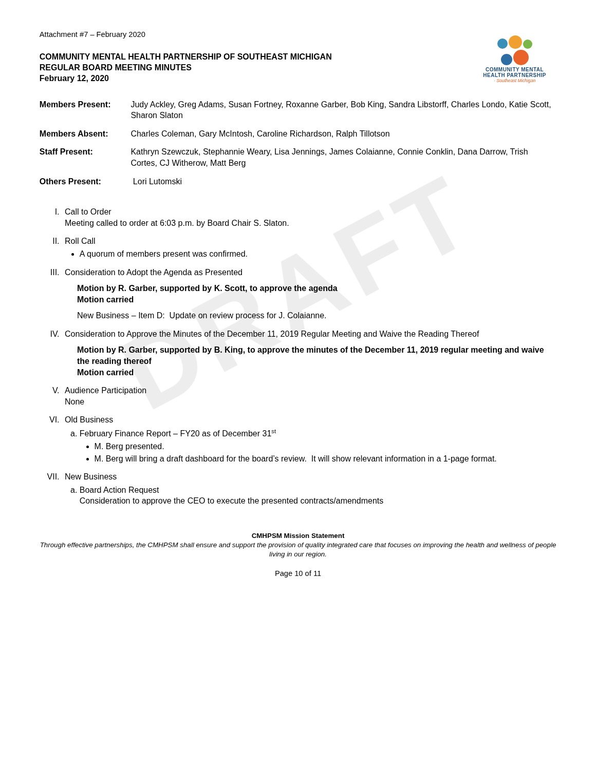DRAFT
Attachment #7 – February 2020
COMMUNITY MENTAL
HEALTH PARTNERSHIP
· Southeast Michigan
COMMUNITY MENTAL HEALTH PARTNERSHIP OF SOUTHEAST MICHIGAN
REGULAR BOARD MEETING MINUTES
February 12, 2020
| Members Present: | Judy Ackley, Greg Adams, Susan Fortney, Roxanne Garber, Bob King, Sandra Libstorff, Charles Londo, Katie Scott, Sharon Slaton |
| Members Absent: | Charles Coleman, Gary McIntosh, Caroline Richardson, Ralph Tillotson |
| Staff Present: | Kathryn Szewczuk, Stephannie Weary, Lisa Jennings, James Colaianne, Connie Conklin, Dana Darrow, Trish Cortes, CJ Witherow, Matt Berg |
| Others Present: | Lori Lutomski |
Call to Order
Meeting called to order at 6:03 p.m. by Board Chair S. Slaton.
Roll Call
A quorum of members present was confirmed.
Consideration to Adopt the Agenda as Presented
Motion by R. Garber, supported by K. Scott, to approve the agenda
Motion carried
New Business – Item D: Update on review process for J. Colaianne.
Consideration to Approve the Minutes of the December 11, 2019 Regular Meeting and Waive the Reading Thereof
Motion by R. Garber, supported by B. King, to approve the minutes of the December 11, 2019 regular meeting and waive the reading thereof
Motion carried
Audience Participation
None
Old Business
February Finance Report – FY20 as of December 31st
M. Berg presented.
M. Berg will bring a draft dashboard for the board’s review. It will show relevant information in a 1-page format.
New Business
Board Action Request
Consideration to approve the CEO to execute the presented contracts/amendments
CMHPSM Mission Statement
Through effective partnerships, the CMHPSM shall ensure and support the provision of quality integrated care that focuses on improving the health and wellness of people living in our region.
Page 10 of 11